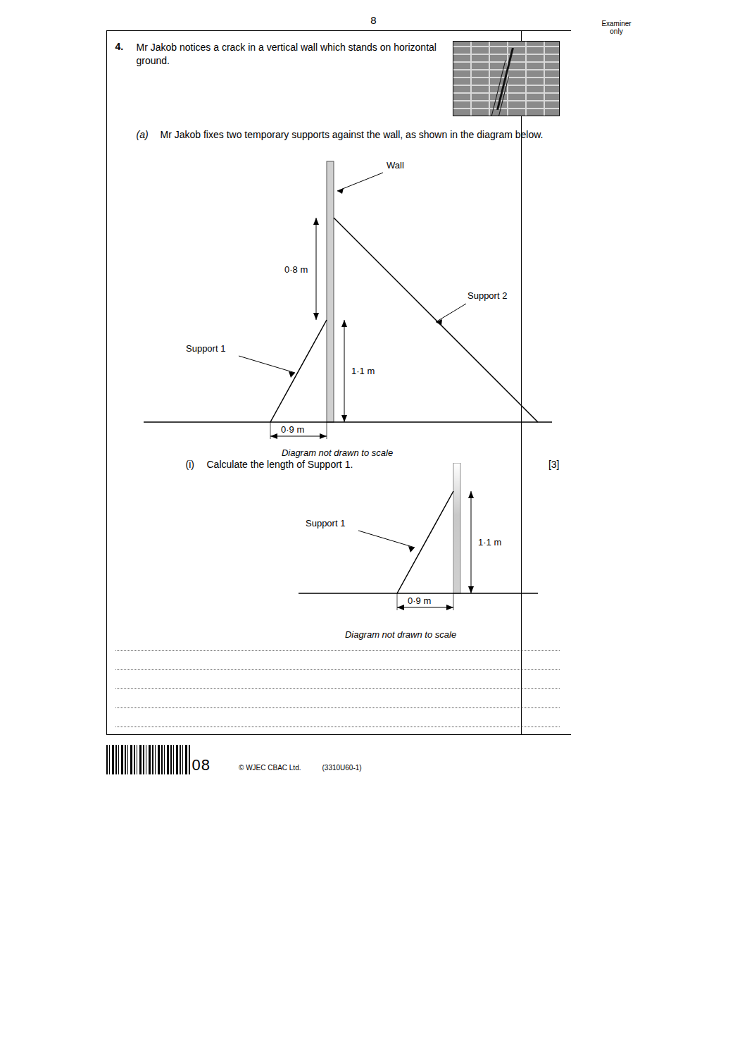8
Examiner
only
4.
Mr Jakob notices a crack in a vertical wall which stands on horizontal ground.
(a)
Mr Jakob fixes two temporary supports against the wall, as shown in the diagram below.
Wall Support 2 Support 1 0·8 m 1·1 m 0·9 m
Diagram not drawn to scale
(i)
Calculate the length of Support 1.
[3]
Support 1 1·1 m 0·9 m
Diagram not drawn to scale
08
© WJEC CBAC Ltd.
(3310U60-1)